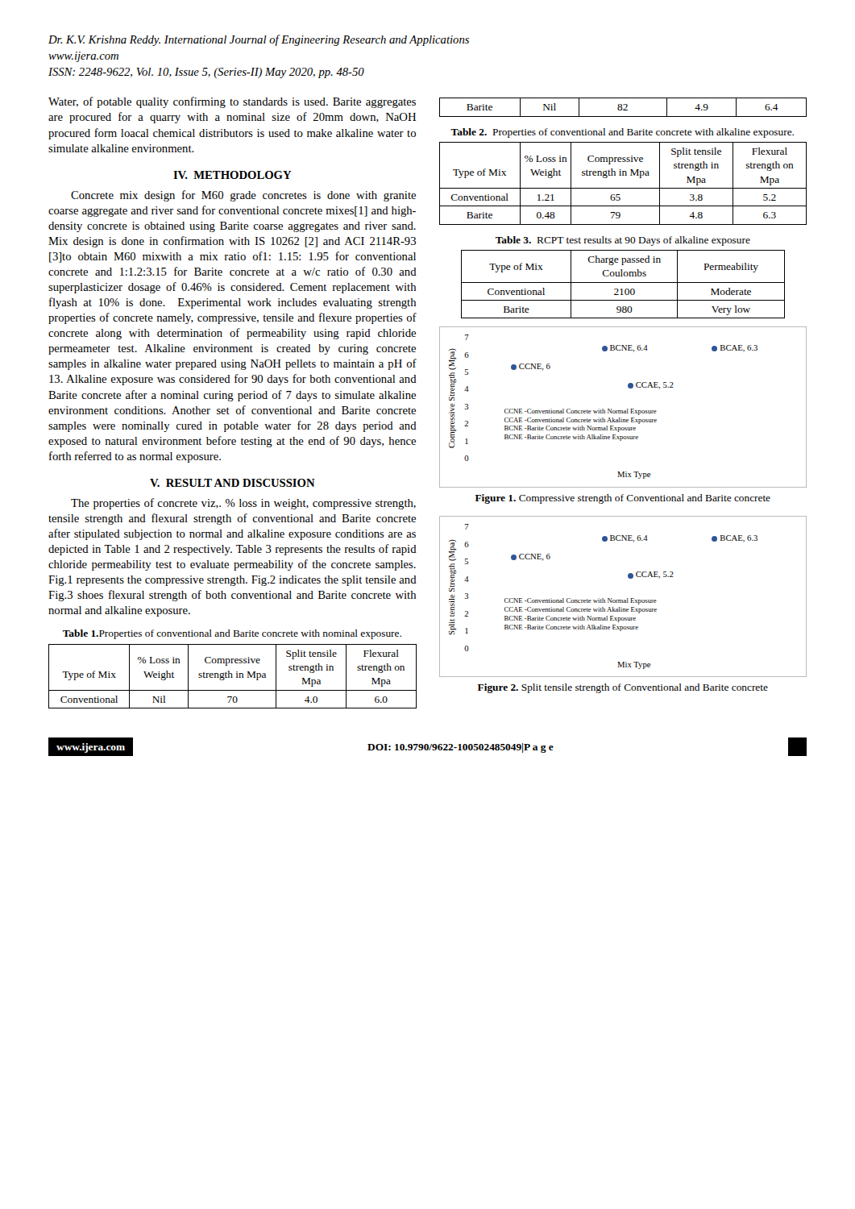Dr. K.V. Krishna Reddy. International Journal of Engineering Research and Applications
www.ijera.com
ISSN: 2248-9622, Vol. 10, Issue 5, (Series-II) May 2020, pp. 48-50
Water, of potable quality confirming to standards is used. Barite aggregates are procured for a quarry with a nominal size of 20mm down, NaOH procured form loacal chemical distributors is used to make alkaline water to simulate alkaline environment.
IV. METHODOLOGY
Concrete mix design for M60 grade concretes is done with granite coarse aggregate and river sand for conventional concrete mixes[1] and high-density concrete is obtained using Barite coarse aggregates and river sand. Mix design is done in confirmation with IS 10262 [2] and ACI 2114R-93 [3]to obtain M60 mixwith a mix ratio of1: 1.15: 1.95 for conventional concrete and 1:1.2:3.15 for Barite concrete at a w/c ratio of 0.30 and superplasticizer dosage of 0.46% is considered. Cement replacement with flyash at 10% is done. Experimental work includes evaluating strength properties of concrete namely, compressive, tensile and flexure properties of concrete along with determination of permeability using rapid chloride permeameter test. Alkaline environment is created by curing concrete samples in alkaline water prepared using NaOH pellets to maintain a pH of 13. Alkaline exposure was considered for 90 days for both conventional and Barite concrete after a nominal curing period of 7 days to simulate alkaline environment conditions. Another set of conventional and Barite concrete samples were nominally cured in potable water for 28 days period and exposed to natural environment before testing at the end of 90 days, hence forth referred to as normal exposure.
V. RESULT AND DISCUSSION
The properties of concrete viz,. % loss in weight, compressive strength, tensile strength and flexural strength of conventional and Barite concrete after stipulated subjection to normal and alkaline exposure conditions are as depicted in Table 1 and 2 respectively. Table 3 represents the results of rapid chloride permeability test to evaluate permeability of the concrete samples. Fig.1 represents the compressive strength. Fig.2 indicates the split tensile and Fig.3 shoes flexural strength of both conventional and Barite concrete with normal and alkaline exposure.
Table 1. Properties of conventional and Barite concrete with nominal exposure.
| Type of Mix | % Loss in Weight | Compressive strength in Mpa | Split tensile strength in Mpa | Flexural strength on Mpa |
| Conventional | Nil | 70 | 4.0 | 6.0 |
| Barite | Nil | 82 | 4.9 | 6.4 |
Table 2. Properties of conventional and Barite concrete with alkaline exposure.
| Type of Mix | % Loss in Weight | Compressive strength in Mpa | Split tensile strength in Mpa | Flexural strength on Mpa |
| Conventional | 1.21 | 65 | 3.8 | 5.2 |
| Barite | 0.48 | 79 | 4.8 | 6.3 |
Table 3. RCPT test results at 90 Days of alkaline exposure
| Type of Mix | Charge passed in Coulombs | Permeability |
| Conventional | 2100 | Moderate |
| Barite | 980 | Very low |
Compressive Strength (Mpa)
76543210
CCNE, 6
BCNE, 6.4
BCAE, 6.3
CCAE, 5.2
CCNE -Conventional Concrete with Normal Exposure
CCAE -Conventional Concrete with Akaline Exposure
BCNE -Barite Concrete with Normal Exposure
BCNE -Barite Concrete with Alkaline Exposure
Mix Type
Figure 1. Compressive strength of Conventional and Barite concrete
Split tensile Strength (Mpa)
76543210
CCNE, 6
BCNE, 6.4
BCAE, 6.3
CCAE, 5.2
CCNE -Conventional Concrete with Normal Exposure
CCAE -Conventional Concrete with Akaline Exposure
BCNE -Barite Concrete with Normal Exposure
BCNE -Barite Concrete with Alkaline Exposure
Mix Type
Figure 2. Split tensile strength of Conventional and Barite concrete
www.ijera.com
DOI: 10.9790/9622-100502485049|P a g e